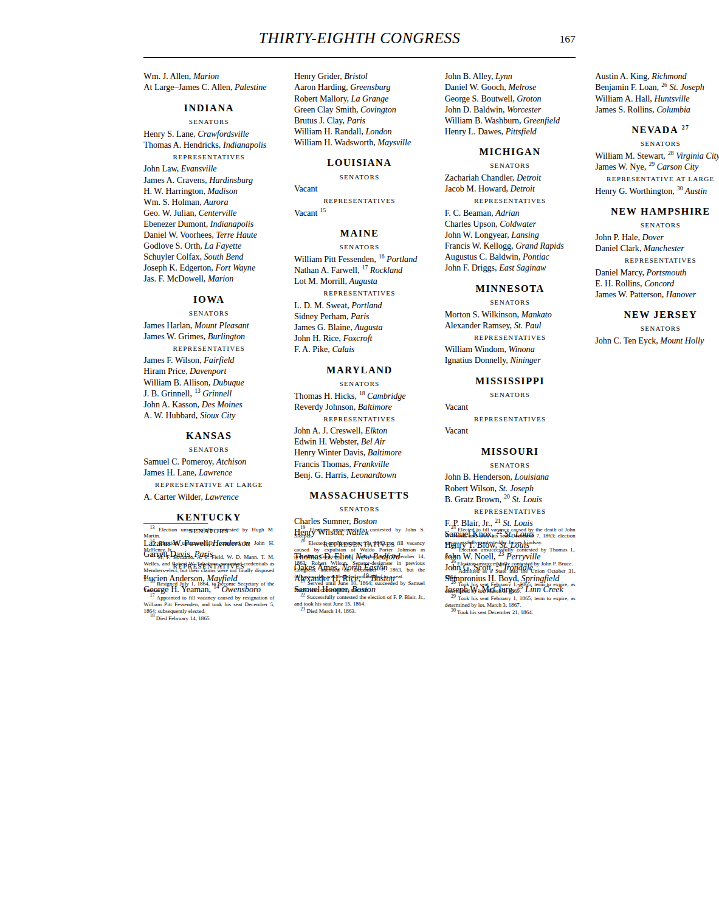THIRTY-EIGHTH CONGRESS
167
Wm. J. Allen, Marion
At Large–James C. Allen, Palestine
INDIANA
SENATORS
Henry S. Lane, Crawfordsville
Thomas A. Hendricks, Indianapolis
REPRESENTATIVES
John Law, Evansville
James A. Cravens, Hardinsburg
H. W. Harrington, Madison
Wm. S. Holman, Aurora
Geo. W. Julian, Centerville
Ebenezer Dumont, Indianapolis
Daniel W. Voorhees, Terre Haute
Godlove S. Orth, La Fayette
Schuyler Colfax, South Bend
Joseph K. Edgerton, Fort Wayne
Jas. F. McDowell, Marion
IOWA
SENATORS
James Harlan, Mount Pleasant
James W. Grimes, Burlington
REPRESENTATIVES
James F. Wilson, Fairfield
Hiram Price, Davenport
William B. Allison, Dubuque
J. B. Grinnell, 13 Grinnell
John A. Kasson, Des Moines
A. W. Hubbard, Sioux City
KANSAS
SENATORS
Samuel C. Pomeroy, Atchison
James H. Lane, Lawrence
REPRESENTATIVE AT LARGE
A. Carter Wilder, Lawrence
KENTUCKY
SENATORS
Lazarus W. Powell, Henderson
Garrett Davis, Paris
REPRESENTATIVES
Lucien Anderson, Mayfield
George H. Yeaman, 14 Owensboro
Henry Grider, Bristol
Aaron Harding, Greensburg
Robert Mallory, La Grange
Green Clay Smith, Covington
Brutus J. Clay, Paris
William H. Randall, London
William H. Wadsworth, Maysville
LOUISIANA
SENATORS
Vacant
REPRESENTATIVES
Vacant 15
MAINE
SENATORS
William Pitt Fessenden, 16 Portland
Nathan A. Farwell, 17 Rockland
Lot M. Morrill, Augusta
REPRESENTATIVES
L. D. M. Sweat, Portland
Sidney Perham, Paris
James G. Blaine, Augusta
John H. Rice, Foxcroft
F. A. Pike, Calais
MARYLAND
SENATORS
Thomas H. Hicks, 18 Cambridge
Reverdy Johnson, Baltimore
REPRESENTATIVES
John A. J. Creswell, Elkton
Edwin H. Webster, Bel Air
Henry Winter Davis, Baltimore
Francis Thomas, Frankville
Benj. G. Harris, Leonardtown
MASSACHUSETTS
SENATORS
Charles Sumner, Boston
Henry Wilson, Natick
REPRESENTATIVES
Thomas D. Eliot, New Bedford
Oakes Ames, North Easton
Alexander H. Rice, 19 Boston
Samuel Hooper, Boston
John B. Alley, Lynn
Daniel W. Gooch, Melrose
George S. Boutwell, Groton
John D. Baldwin, Worcester
William B. Washburn, Greenfield
Henry L. Dawes, Pittsfield
MICHIGAN
SENATORS
Zachariah Chandler, Detroit
Jacob M. Howard, Detroit
REPRESENTATIVES
F. C. Beaman, Adrian
Charles Upson, Coldwater
John W. Longyear, Lansing
Francis W. Kellogg, Grand Rapids
Augustus C. Baldwin, Pontiac
John F. Driggs, East Saginaw
MINNESOTA
SENATORS
Morton S. Wilkinson, Mankato
Alexander Ramsey, St. Paul
REPRESENTATIVES
William Windom, Winona
Ignatius Donnelly, Nininger
MISSISSIPPI
SENATORS
Vacant
REPRESENTATIVES
Vacant
MISSOURI
SENATORS
John B. Henderson, Louisiana
Robert Wilson, St. Joseph
B. Gratz Brown, 20 St. Louis
REPRESENTATIVES
F. P. Blair, Jr., 21 St. Louis
Samuel Knox, 22 St. Louis
Henry T. Blow, St. Louis
John W. Noell, 23 Perryville
John G. Scott, 24 Irondale
Sempronius H. Boyd, Springfield
Joseph W. McClurg, 25 Linn Creek
Austin A. King, Richmond
Benjamin F. Loan, 26 St. Joseph
William A. Hall, Huntsville
James S. Rollins, Columbia
NEVADA 27
SENATORS
William M. Stewart, 28 Virginia City
James W. Nye, 29 Carson City
REPRESENTATIVE AT LARGE
Henry G. Worthington, 30 Austin
NEW HAMPSHIRE
SENATORS
John P. Hale, Dover
Daniel Clark, Manchester
REPRESENTATIVES
Daniel Marcy, Portsmouth
E. H. Rollins, Concord
James W. Patterson, Hanover
NEW JERSEY
SENATORS
John C. Ten Eyck, Mount Holly
13 Election unsuccessfully contested by Hugh M. Martin.
14 Election unsuccessfully contested by John H. McHenry, Jr.
15 M. F. Bonzano, A. P. Field, W. D. Mann, T. M. Welles, and Robert W. Taliaferro presented credentials as Members-elect, but their claims were not finally disposed of.
16 Resigned July 1, 1864, to become Secretary of the Treasury.
17 Appointed to fill vacancy caused by resignation of William Pitt Fessenden, and took his seat December 5, 1864; subsequently elected.
18 Died February 14, 1865.
19 Election unsuccessfully contested by John S. Sleeper.
20 Elected on November 13, 1863, to fill vacancy caused by expulsion of Waldo Porter Johnson in preceding Congress, and took his seat December 14, 1863; Robert Wilson, Senator-designate in previous Congress, attended on December 7, 1863, but the following day was declared not entitled to a seat.
21 Served until June 10, 1864; succeeded by Samuel Knox, who contested his election.
22 Successfully contested the election of F. P. Blair, Jr., and took his seat June 15, 1864.
23 Died March 14, 1863.
24 Elected to fill vacancy caused by the death of John W. Noell, and took his seat December 7, 1863; election unsuccessfully contested by James Lindsay.
25 Election unsuccessfully contested by Thomas L. Price.
26 Election unsuccessfully contested by John P. Bruce.
27 Admitted as a State into the Union October 31, 1864.
28 Took his seat February 1, 1865; term to expire, as determined by lot, March 3, 1869.
29 Took his seat February 1, 1865; term to expire, as determined by lot, March 3, 1867.
30 Took his seat December 21, 1864.